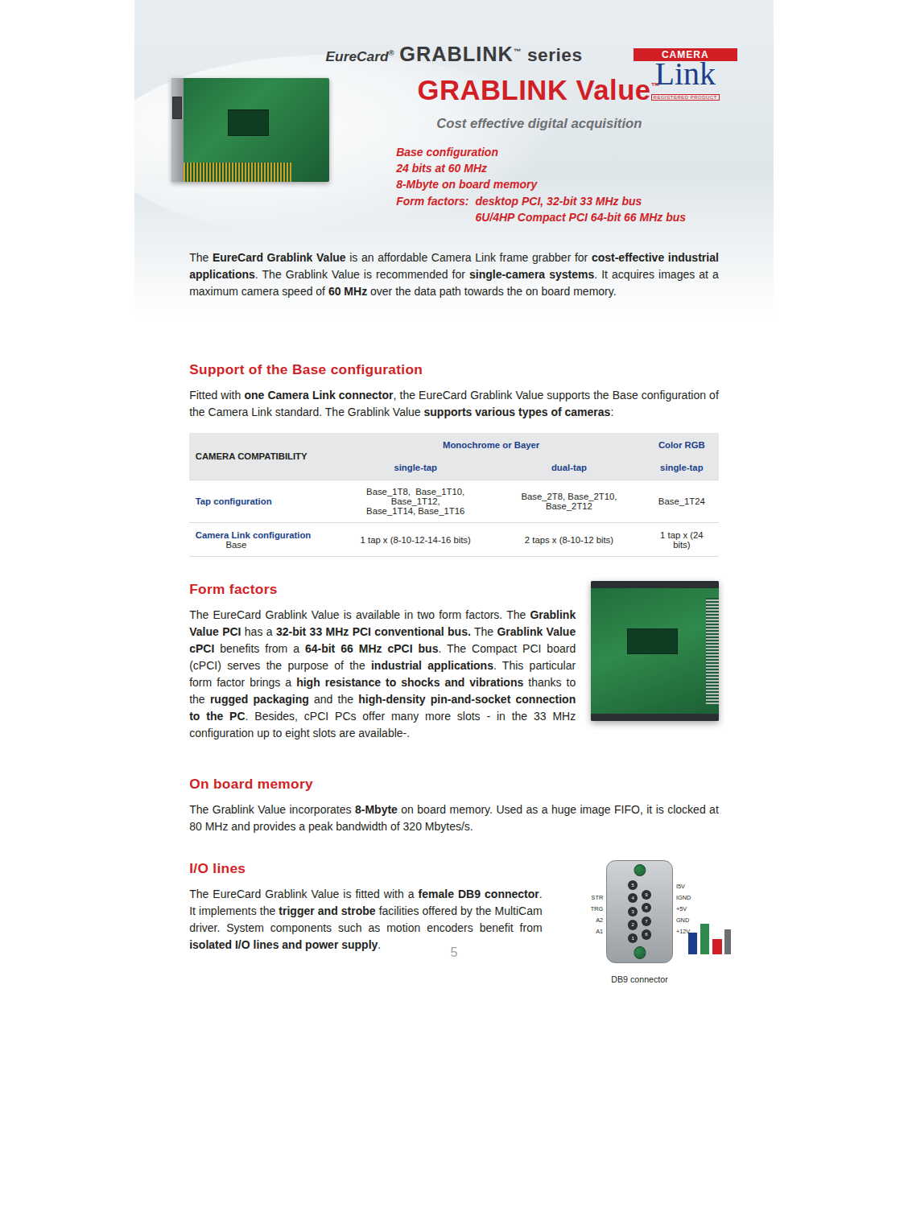EureCard® GRABLINK™ series
CAMERA
Link
REGISTERED PRODUCT
GRABLINK Value™
Cost effective digital acquisition
Base configuration 24 bits at 60 MHz 8-Mbyte on board memory Form factors: desktop PCI, 32-bit 33 MHz bus 6U/4HP Compact PCI 64-bit 66 MHz bus
The EureCard Grablink Value is an affordable Camera Link frame grabber for cost-effective industrial applications. The Grablink Value is recommended for single-camera systems. It acquires images at a maximum camera speed of 60 MHz over the data path towards the on board memory.
Support of the Base configuration
Fitted with one Camera Link connector, the EureCard Grablink Value supports the Base configuration of the Camera Link standard. The Grablink Value supports various types of cameras:
| CAMERA COMPATIBILITY | Monochrome or Bayer | Color RGB |
| --- | --- | --- |
| single-tap | dual-tap | single-tap |
| Tap configuration | Base_1T8, Base_1T10, Base_1T12, Base_1T14, Base_1T16 | Base_2T8, Base_2T10, Base_2T12 | Base_1T24 |
| Camera Link configuration Base | 1 tap x (8-10-12-14-16 bits) | 2 taps x (8-10-12 bits) | 1 tap x (24 bits) |
Form factors
The EureCard Grablink Value is available in two form factors. The Grablink Value PCI has a 32-bit 33 MHz PCI conventional bus. The Grablink Value cPCI benefits from a 64-bit 66 MHz cPCI bus. The Compact PCI board (cPCI) serves the purpose of the industrial applications. This particular form factor brings a high resistance to shocks and vibrations thanks to the rugged packaging and the high-density pin-and-socket connection to the PC. Besides, cPCI PCs offer many more slots - in the 33 MHz configuration up to eight slots are available-.
On board memory
The Grablink Value incorporates 8-Mbyte on board memory. Used as a huge image FIFO, it is clocked at 80 MHz and provides a peak bandwidth of 320 Mbytes/s.
5
4
3
2
1
9
8
7
6
STR
TRG
A2
A1
I5V
IGND
+5V
GND
+12V
DB9 connector
I/O lines
The EureCard Grablink Value is fitted with a female DB9 connector. It implements the trigger and strobe facilities offered by the MultiCam driver. System components such as motion encoders benefit from isolated I/O lines and power supply.
5